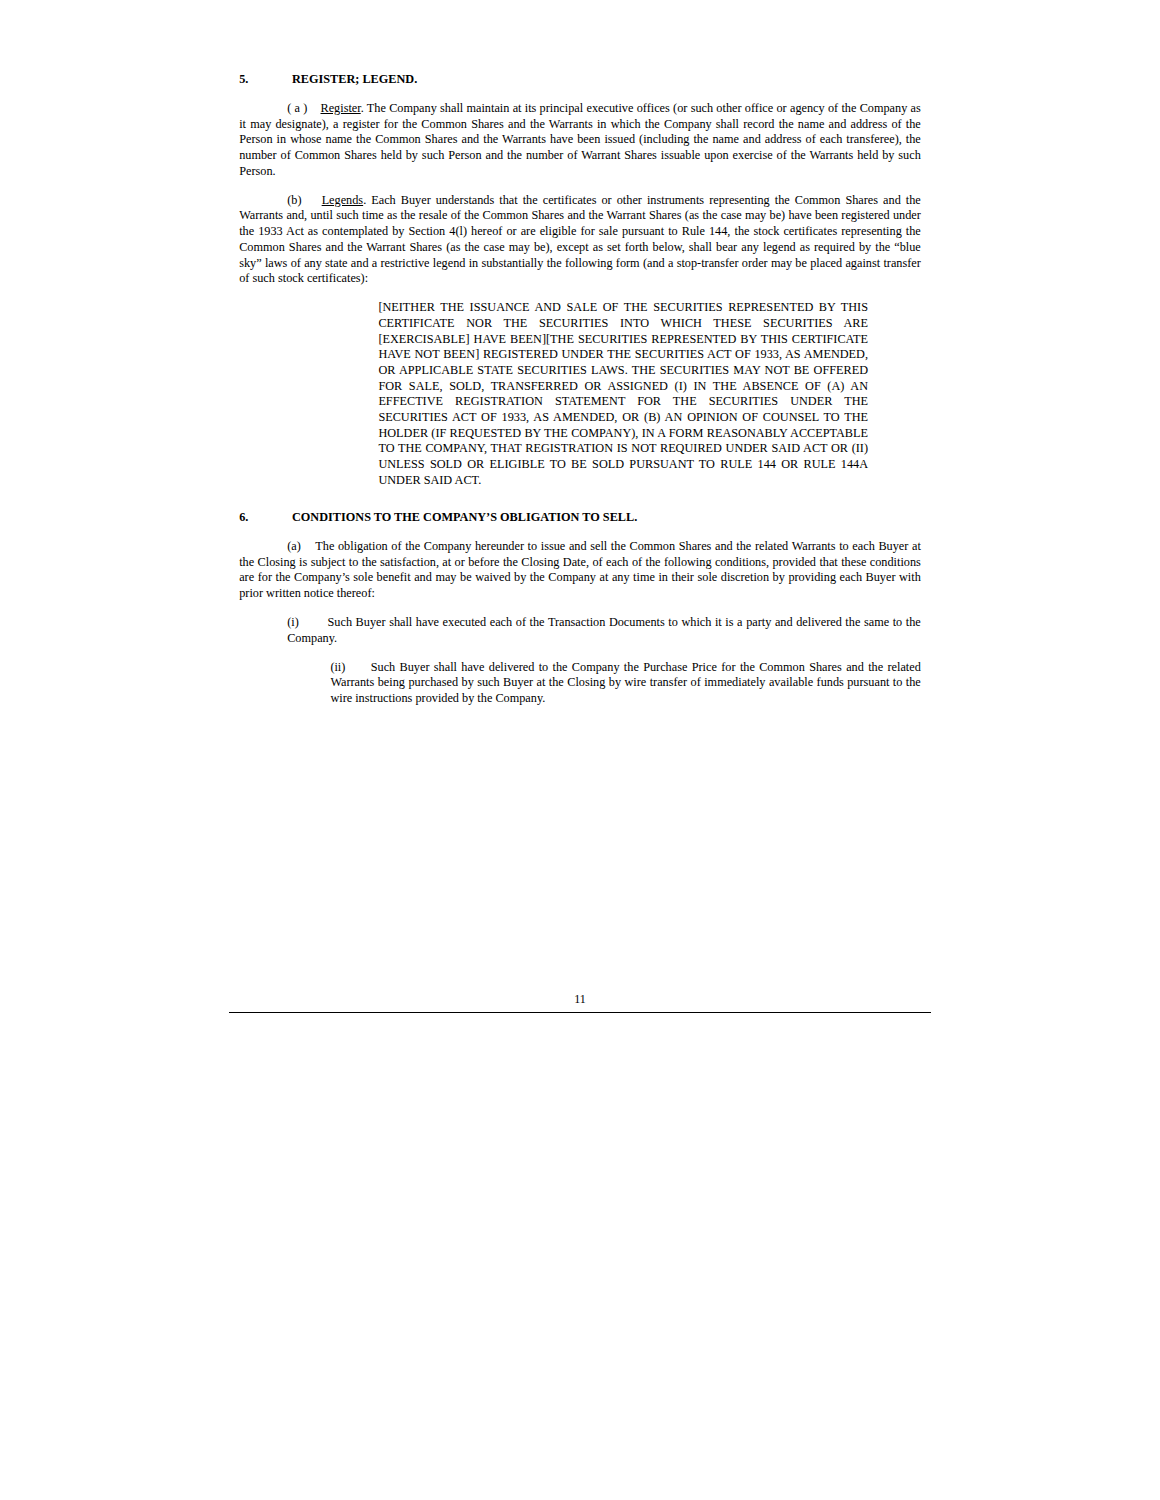5.
Register; Legend.
( a ) Register. The Company shall maintain at its principal executive offices (or such other office or agency of the Company as it may designate), a register for the Common Shares and the Warrants in which the Company shall record the name and address of the Person in whose name the Common Shares and the Warrants have been issued (including the name and address of each transferee), the number of Common Shares held by such Person and the number of Warrant Shares issuable upon exercise of the Warrants held by such Person.
(b) Legends. Each Buyer understands that the certificates or other instruments representing the Common Shares and the Warrants and, until such time as the resale of the Common Shares and the Warrant Shares (as the case may be) have been registered under the 1933 Act as contemplated by Section 4(l) hereof or are eligible for sale pursuant to Rule 144, the stock certificates representing the Common Shares and the Warrant Shares (as the case may be), except as set forth below, shall bear any legend as required by the “blue sky” laws of any state and a restrictive legend in substantially the following form (and a stop-transfer order may be placed against transfer of such stock certificates):
[NEITHER THE ISSUANCE AND SALE OF THE SECURITIES REPRESENTED BY THIS CERTIFICATE NOR THE SECURITIES INTO WHICH THESE SECURITIES ARE [EXERCISABLE] HAVE BEEN][THE SECURITIES REPRESENTED BY THIS CERTIFICATE HAVE NOT BEEN] REGISTERED UNDER THE SECURITIES ACT OF 1933, AS AMENDED, OR APPLICABLE STATE SECURITIES LAWS. THE SECURITIES MAY NOT BE OFFERED FOR SALE, SOLD, TRANSFERRED OR ASSIGNED (I) IN THE ABSENCE OF (A) AN EFFECTIVE REGISTRATION STATEMENT FOR THE SECURITIES UNDER THE SECURITIES ACT OF 1933, AS AMENDED, OR (B) AN OPINION OF COUNSEL TO THE HOLDER (IF REQUESTED BY THE COMPANY), IN A FORM REASONABLY ACCEPTABLE TO THE COMPANY, THAT REGISTRATION IS NOT REQUIRED UNDER SAID ACT OR (II) UNLESS SOLD OR ELIGIBLE TO BE SOLD PURSUANT TO RULE 144 OR RULE 144A UNDER SAID ACT.
6.
Conditions to the Company’s Obligation to Sell.
(a) The obligation of the Company hereunder to issue and sell the Common Shares and the related Warrants to each Buyer at the Closing is subject to the satisfaction, at or before the Closing Date, of each of the following conditions, provided that these conditions are for the Company’s sole benefit and may be waived by the Company at any time in their sole discretion by providing each Buyer with prior written notice thereof:
(i) Such Buyer shall have executed each of the Transaction Documents to which it is a party and delivered the same to the Company.
(ii) Such Buyer shall have delivered to the Company the Purchase Price for the Common Shares and the related Warrants being purchased by such Buyer at the Closing by wire transfer of immediately available funds pursuant to the wire instructions provided by the Company.
11